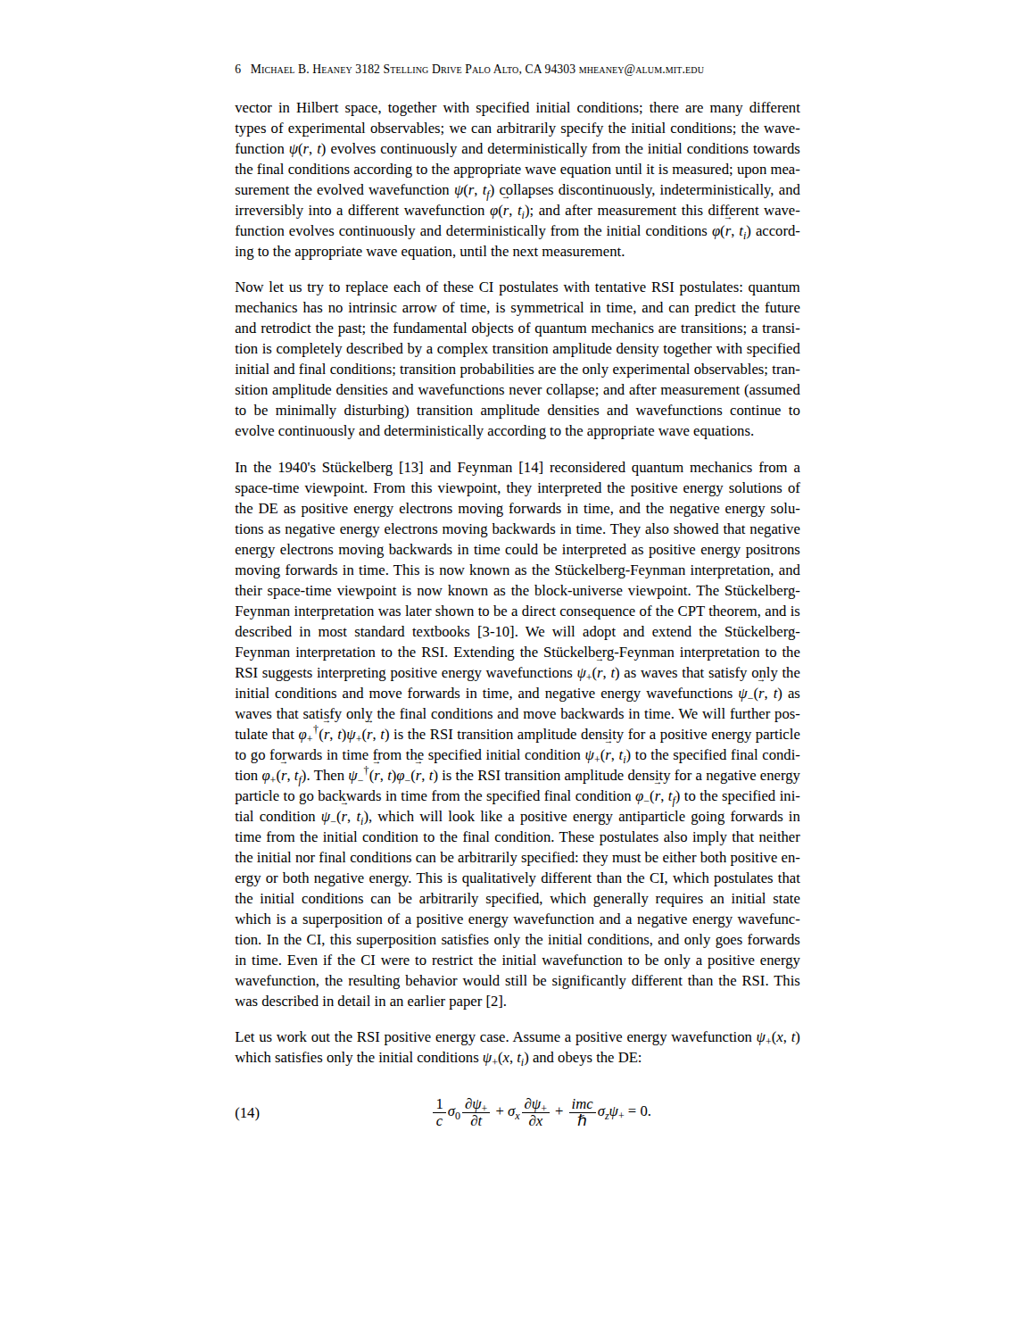6 Michael B. Heaney 3182 Stelling Drive Palo Alto, CA 94303 mheaney@alum.mit.edu
vector in Hilbert space, together with specified initial conditions; there are many different types of experimental observables; we can arbitrarily specify the initial conditions; the wavefunction ψ(r, t) evolves continuously and deterministically from the initial conditions towards the final conditions according to the appropriate wave equation until it is measured; upon measurement the evolved wavefunction ψ(r, tf) collapses discontinuously, indeterministically, and irreversibly into a different wavefunction φ(r, ti); and after measurement this different wavefunction evolves continuously and deterministically from the initial conditions φ(r, ti) according to the appropriate wave equation, until the next measurement.
Now let us try to replace each of these CI postulates with tentative RSI postulates: quantum mechanics has no intrinsic arrow of time, is symmetrical in time, and can predict the future and retrodict the past; the fundamental objects of quantum mechanics are transitions; a transition is completely described by a complex transition amplitude density together with specified initial and final conditions; transition probabilities are the only experimental observables; transition amplitude densities and wavefunctions never collapse; and after measurement (assumed to be minimally disturbing) transition amplitude densities and wavefunctions continue to evolve continuously and deterministically according to the appropriate wave equations.
In the 1940's Stückelberg [13] and Feynman [14] reconsidered quantum mechanics from a space-time viewpoint. From this viewpoint, they interpreted the positive energy solutions of the DE as positive energy electrons moving forwards in time, and the negative energy solutions as negative energy electrons moving backwards in time. They also showed that negative energy electrons moving backwards in time could be interpreted as positive energy positrons moving forwards in time. This is now known as the Stückelberg-Feynman interpretation, and their space-time viewpoint is now known as the block-universe viewpoint. The Stückelberg-Feynman interpretation was later shown to be a direct consequence of the CPT theorem, and is described in most standard textbooks [3-10]. We will adopt and extend the Stückelberg-Feynman interpretation to the RSI. Extending the Stückelberg-Feynman interpretation to the RSI suggests interpreting positive energy wavefunctions ψ+(r, t) as waves that satisfy only the initial conditions and move forwards in time, and negative energy wavefunctions ψ−(r, t) as waves that satisfy only the final conditions and move backwards in time. We will further postulate that φ+†(r, t)ψ+(r, t) is the RSI transition amplitude density for a positive energy particle to go forwards in time from the specified initial condition ψ+(r, ti) to the specified final condition φ+(r, tf). Then ψ−†(r, t)φ−(r, t) is the RSI transition amplitude density for a negative energy particle to go backwards in time from the specified final condition φ−(r, tf) to the specified initial condition ψ−(r, ti), which will look like a positive energy antiparticle going forwards in time from the initial condition to the final condition. These postulates also imply that neither the initial nor final conditions can be arbitrarily specified: they must be either both positive energy or both negative energy. This is qualitatively different than the CI, which postulates that the initial conditions can be arbitrarily specified, which generally requires an initial state which is a superposition of a positive energy wavefunction and a negative energy wavefunction. In the CI, this superposition satisfies only the initial conditions, and only goes forwards in time. Even if the CI were to restrict the initial wavefunction to be only a positive energy wavefunction, the resulting behavior would still be significantly different than the RSI. This was described in detail in an earlier paper [2].
Let us work out the RSI positive energy case. Assume a positive energy wavefunction ψ+(x, t) which satisfies only the initial conditions ψ+(x, ti) and obeys the DE:
(14)
1 c σ0∂ψ+∂t + σx∂ψ+∂x + imc ℏ σz ψ+ = 0.